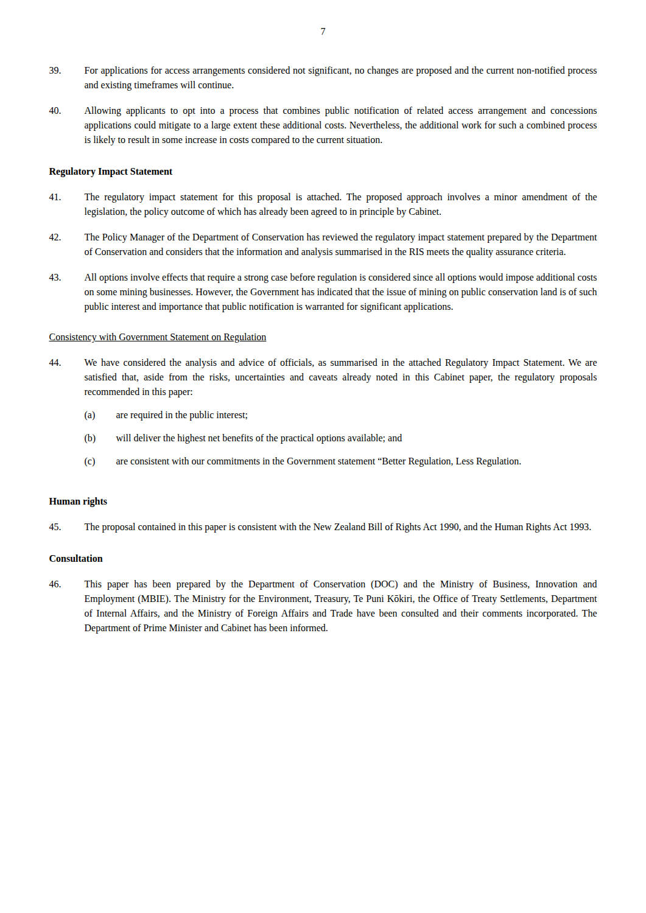7
39.
For applications for access arrangements considered not significant, no changes are proposed and the current non-notified process and existing timeframes will continue.
40.
Allowing applicants to opt into a process that combines public notification of related access arrangement and concessions applications could mitigate to a large extent these additional costs. Nevertheless, the additional work for such a combined process is likely to result in some increase in costs compared to the current situation.
Regulatory Impact Statement
41.
The regulatory impact statement for this proposal is attached. The proposed approach involves a minor amendment of the legislation, the policy outcome of which has already been agreed to in principle by Cabinet.
42.
The Policy Manager of the Department of Conservation has reviewed the regulatory impact statement prepared by the Department of Conservation and considers that the information and analysis summarised in the RIS meets the quality assurance criteria.
43.
All options involve effects that require a strong case before regulation is considered since all options would impose additional costs on some mining businesses. However, the Government has indicated that the issue of mining on public conservation land is of such public interest and importance that public notification is warranted for significant applications.
Consistency with Government Statement on Regulation
44.
We have considered the analysis and advice of officials, as summarised in the attached Regulatory Impact Statement. We are satisfied that, aside from the risks, uncertainties and caveats already noted in this Cabinet paper, the regulatory proposals recommended in this paper:
are required in the public interest;
will deliver the highest net benefits of the practical options available; and
are consistent with our commitments in the Government statement “Better Regulation, Less Regulation.
Human rights
45.
The proposal contained in this paper is consistent with the New Zealand Bill of Rights Act 1990, and the Human Rights Act 1993.
Consultation
46.
This paper has been prepared by the Department of Conservation (DOC) and the Ministry of Business, Innovation and Employment (MBIE). The Ministry for the Environment, Treasury, Te Puni Kōkiri, the Office of Treaty Settlements, Department of Internal Affairs, and the Ministry of Foreign Affairs and Trade have been consulted and their comments incorporated. The Department of Prime Minister and Cabinet has been informed.